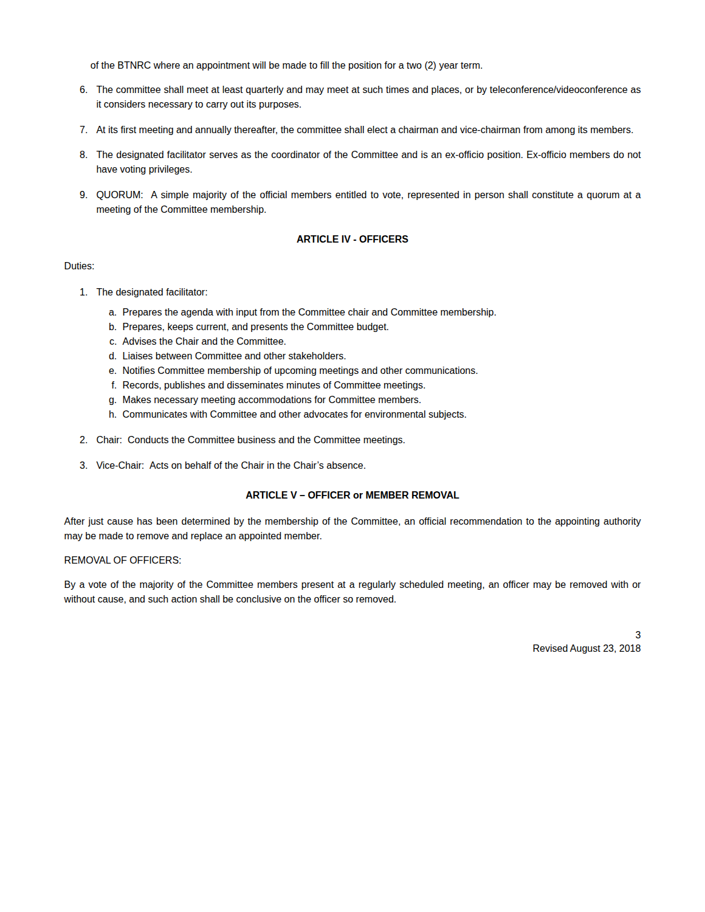of the BTNRC where an appointment will be made to fill the position for a two (2) year term.
The committee shall meet at least quarterly and may meet at such times and places, or by teleconference/videoconference as it considers necessary to carry out its purposes.
At its first meeting and annually thereafter, the committee shall elect a chairman and vice-chairman from among its members.
The designated facilitator serves as the coordinator of the Committee and is an ex-officio position. Ex-officio members do not have voting privileges.
QUORUM: A simple majority of the official members entitled to vote, represented in person shall constitute a quorum at a meeting of the Committee membership.
ARTICLE IV - OFFICERS
Duties:
The designated facilitator:
Prepares the agenda with input from the Committee chair and Committee membership.
Prepares, keeps current, and presents the Committee budget.
Advises the Chair and the Committee.
Liaises between Committee and other stakeholders.
Notifies Committee membership of upcoming meetings and other communications.
Records, publishes and disseminates minutes of Committee meetings.
Makes necessary meeting accommodations for Committee members.
Communicates with Committee and other advocates for environmental subjects.
Chair: Conducts the Committee business and the Committee meetings.
Vice-Chair: Acts on behalf of the Chair in the Chair’s absence.
ARTICLE V – OFFICER or MEMBER REMOVAL
After just cause has been determined by the membership of the Committee, an official recommendation to the appointing authority may be made to remove and replace an appointed member.
REMOVAL OF OFFICERS:
By a vote of the majority of the Committee members present at a regularly scheduled meeting, an officer may be removed with or without cause, and such action shall be conclusive on the officer so removed.
3 Revised August 23, 2018